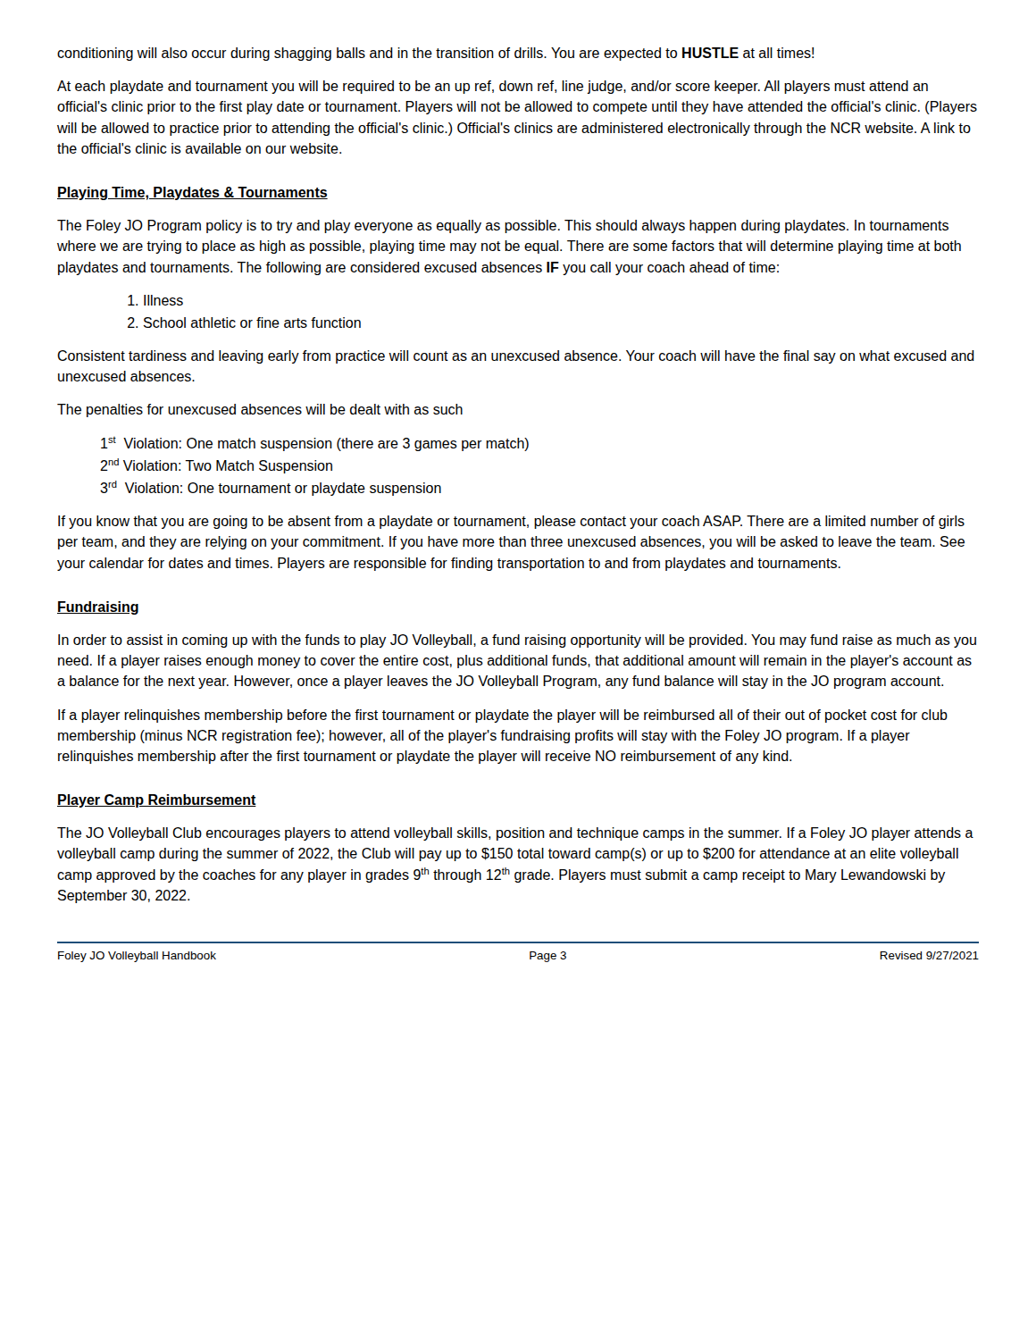conditioning will also occur during shagging balls and in the transition of drills. You are expected to HUSTLE at all times!
At each playdate and tournament you will be required to be an up ref, down ref, line judge, and/or score keeper. All players must attend an official's clinic prior to the first play date or tournament. Players will not be allowed to compete until they have attended the official's clinic. (Players will be allowed to practice prior to attending the official's clinic.) Official's clinics are administered electronically through the NCR website. A link to the official's clinic is available on our website.
Playing Time, Playdates & Tournaments
The Foley JO Program policy is to try and play everyone as equally as possible. This should always happen during playdates. In tournaments where we are trying to place as high as possible, playing time may not be equal. There are some factors that will determine playing time at both playdates and tournaments. The following are considered excused absences IF you call your coach ahead of time:
Illness
School athletic or fine arts function
Consistent tardiness and leaving early from practice will count as an unexcused absence. Your coach will have the final say on what excused and unexcused absences.
The penalties for unexcused absences will be dealt with as such
1st Violation: One match suspension (there are 3 games per match)
2nd Violation: Two Match Suspension
3rd Violation: One tournament or playdate suspension
If you know that you are going to be absent from a playdate or tournament, please contact your coach ASAP. There are a limited number of girls per team, and they are relying on your commitment. If you have more than three unexcused absences, you will be asked to leave the team. See your calendar for dates and times. Players are responsible for finding transportation to and from playdates and tournaments.
Fundraising
In order to assist in coming up with the funds to play JO Volleyball, a fund raising opportunity will be provided. You may fund raise as much as you need. If a player raises enough money to cover the entire cost, plus additional funds, that additional amount will remain in the player's account as a balance for the next year. However, once a player leaves the JO Volleyball Program, any fund balance will stay in the JO program account.
If a player relinquishes membership before the first tournament or playdate the player will be reimbursed all of their out of pocket cost for club membership (minus NCR registration fee); however, all of the player's fundraising profits will stay with the Foley JO program. If a player relinquishes membership after the first tournament or playdate the player will receive NO reimbursement of any kind.
Player Camp Reimbursement
The JO Volleyball Club encourages players to attend volleyball skills, position and technique camps in the summer. If a Foley JO player attends a volleyball camp during the summer of 2022, the Club will pay up to $150 total toward camp(s) or up to $200 for attendance at an elite volleyball camp approved by the coaches for any player in grades 9th through 12th grade. Players must submit a camp receipt to Mary Lewandowski by September 30, 2022.
Foley JO Volleyball Handbook Page 3 Revised 9/27/2021